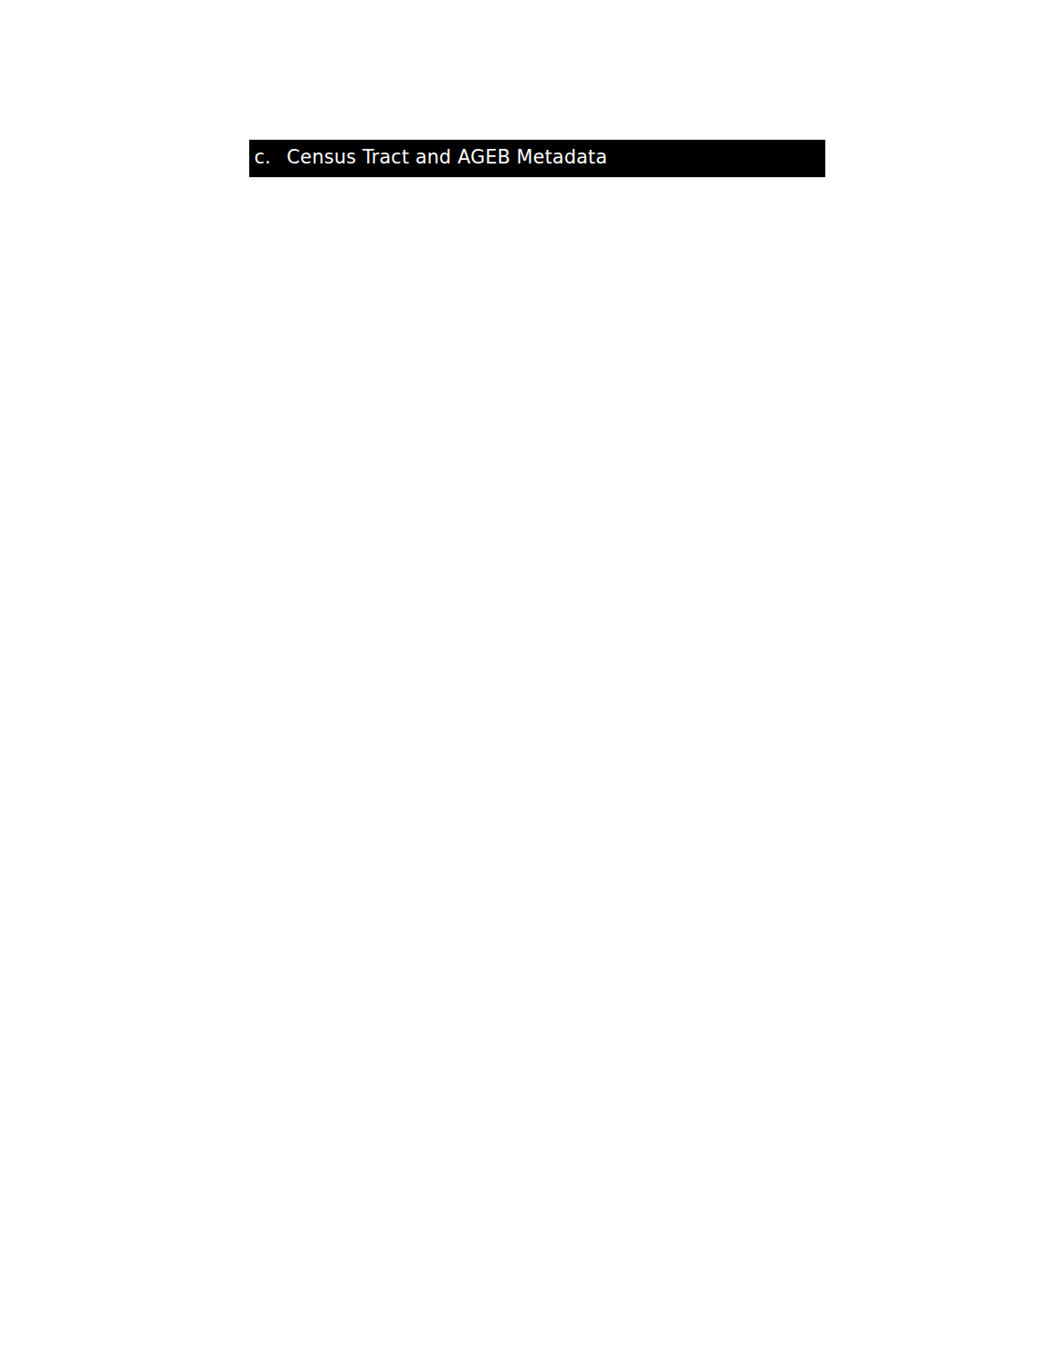c. Census Tract and AGEB Metadata